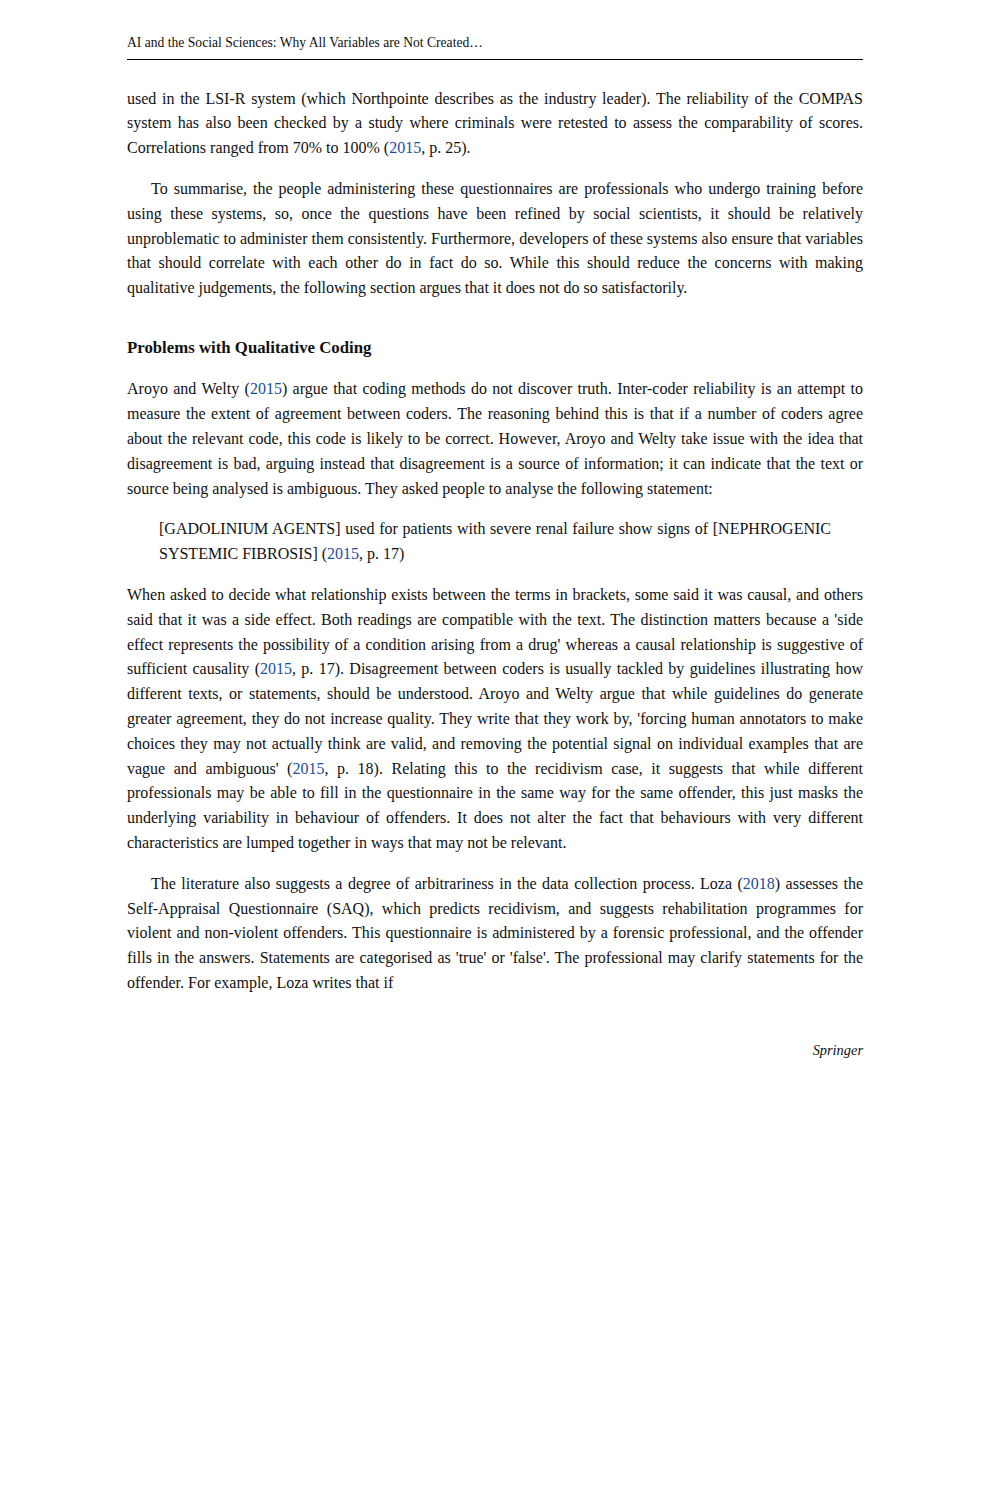AI and the Social Sciences: Why All Variables are Not Created…
used in the LSI-R system (which Northpointe describes as the industry leader). The reliability of the COMPAS system has also been checked by a study where criminals were retested to assess the comparability of scores. Correlations ranged from 70% to 100% (2015, p. 25).
To summarise, the people administering these questionnaires are professionals who undergo training before using these systems, so, once the questions have been refined by social scientists, it should be relatively unproblematic to administer them consistently. Furthermore, developers of these systems also ensure that variables that should correlate with each other do in fact do so. While this should reduce the concerns with making qualitative judgements, the following section argues that it does not do so satisfactorily.
Problems with Qualitative Coding
Aroyo and Welty (2015) argue that coding methods do not discover truth. Inter-coder reliability is an attempt to measure the extent of agreement between coders. The reasoning behind this is that if a number of coders agree about the relevant code, this code is likely to be correct. However, Aroyo and Welty take issue with the idea that disagreement is bad, arguing instead that disagreement is a source of information; it can indicate that the text or source being analysed is ambiguous. They asked people to analyse the following statement:
[GADOLINIUM AGENTS] used for patients with severe renal failure show signs of [NEPHROGENIC SYSTEMIC FIBROSIS] (2015, p. 17)
When asked to decide what relationship exists between the terms in brackets, some said it was causal, and others said that it was a side effect. Both readings are compatible with the text. The distinction matters because a 'side effect represents the possibility of a condition arising from a drug' whereas a causal relationship is suggestive of sufficient causality (2015, p. 17). Disagreement between coders is usually tackled by guidelines illustrating how different texts, or statements, should be understood. Aroyo and Welty argue that while guidelines do generate greater agreement, they do not increase quality. They write that they work by, 'forcing human annotators to make choices they may not actually think are valid, and removing the potential signal on individual examples that are vague and ambiguous' (2015, p. 18). Relating this to the recidivism case, it suggests that while different professionals may be able to fill in the questionnaire in the same way for the same offender, this just masks the underlying variability in behaviour of offenders. It does not alter the fact that behaviours with very different characteristics are lumped together in ways that may not be relevant.
The literature also suggests a degree of arbitrariness in the data collection process. Loza (2018) assesses the Self-Appraisal Questionnaire (SAQ), which predicts recidivism, and suggests rehabilitation programmes for violent and non-violent offenders. This questionnaire is administered by a forensic professional, and the offender fills in the answers. Statements are categorised as 'true' or 'false'. The professional may clarify statements for the offender. For example, Loza writes that if
Springer